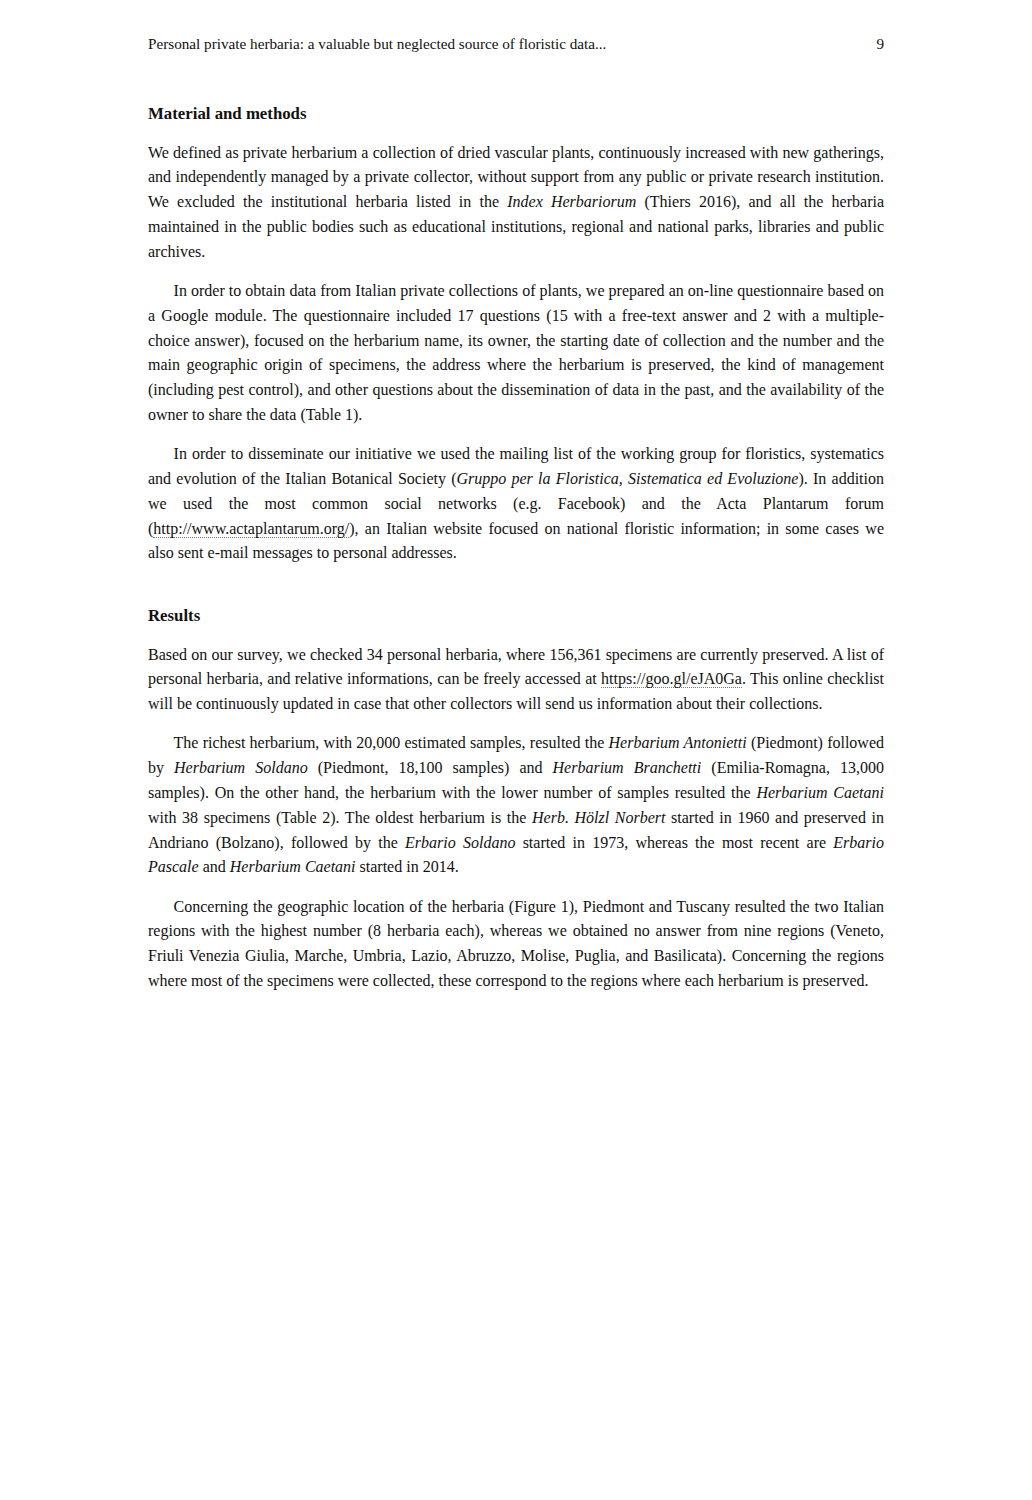Personal private herbaria: a valuable but neglected source of floristic data... 9
Material and methods
We defined as private herbarium a collection of dried vascular plants, continuously increased with new gatherings, and independently managed by a private collector, without support from any public or private research institution. We excluded the institutional herbaria listed in the Index Herbariorum (Thiers 2016), and all the herbaria maintained in the public bodies such as educational institutions, regional and national parks, libraries and public archives.
In order to obtain data from Italian private collections of plants, we prepared an on-line questionnaire based on a Google module. The questionnaire included 17 questions (15 with a free-text answer and 2 with a multiple-choice answer), focused on the herbarium name, its owner, the starting date of collection and the number and the main geographic origin of specimens, the address where the herbarium is preserved, the kind of management (including pest control), and other questions about the dissemination of data in the past, and the availability of the owner to share the data (Table 1).
In order to disseminate our initiative we used the mailing list of the working group for floristics, systematics and evolution of the Italian Botanical Society (Gruppo per la Floristica, Sistematica ed Evoluzione). In addition we used the most common social networks (e.g. Facebook) and the Acta Plantarum forum (http://www.actaplantarum.org/), an Italian website focused on national floristic information; in some cases we also sent e-mail messages to personal addresses.
Results
Based on our survey, we checked 34 personal herbaria, where 156,361 specimens are currently preserved. A list of personal herbaria, and relative informations, can be freely accessed at https://goo.gl/eJA0Ga. This online checklist will be continuously updated in case that other collectors will send us information about their collections.
The richest herbarium, with 20,000 estimated samples, resulted the Herbarium Antonietti (Piedmont) followed by Herbarium Soldano (Piedmont, 18,100 samples) and Herbarium Branchetti (Emilia-Romagna, 13,000 samples). On the other hand, the herbarium with the lower number of samples resulted the Herbarium Caetani with 38 specimens (Table 2). The oldest herbarium is the Herb. Hölzl Norbert started in 1960 and preserved in Andriano (Bolzano), followed by the Erbario Soldano started in 1973, whereas the most recent are Erbario Pascale and Herbarium Caetani started in 2014.
Concerning the geographic location of the herbaria (Figure 1), Piedmont and Tuscany resulted the two Italian regions with the highest number (8 herbaria each), whereas we obtained no answer from nine regions (Veneto, Friuli Venezia Giulia, Marche, Umbria, Lazio, Abruzzo, Molise, Puglia, and Basilicata). Concerning the regions where most of the specimens were collected, these correspond to the regions where each herbarium is preserved.